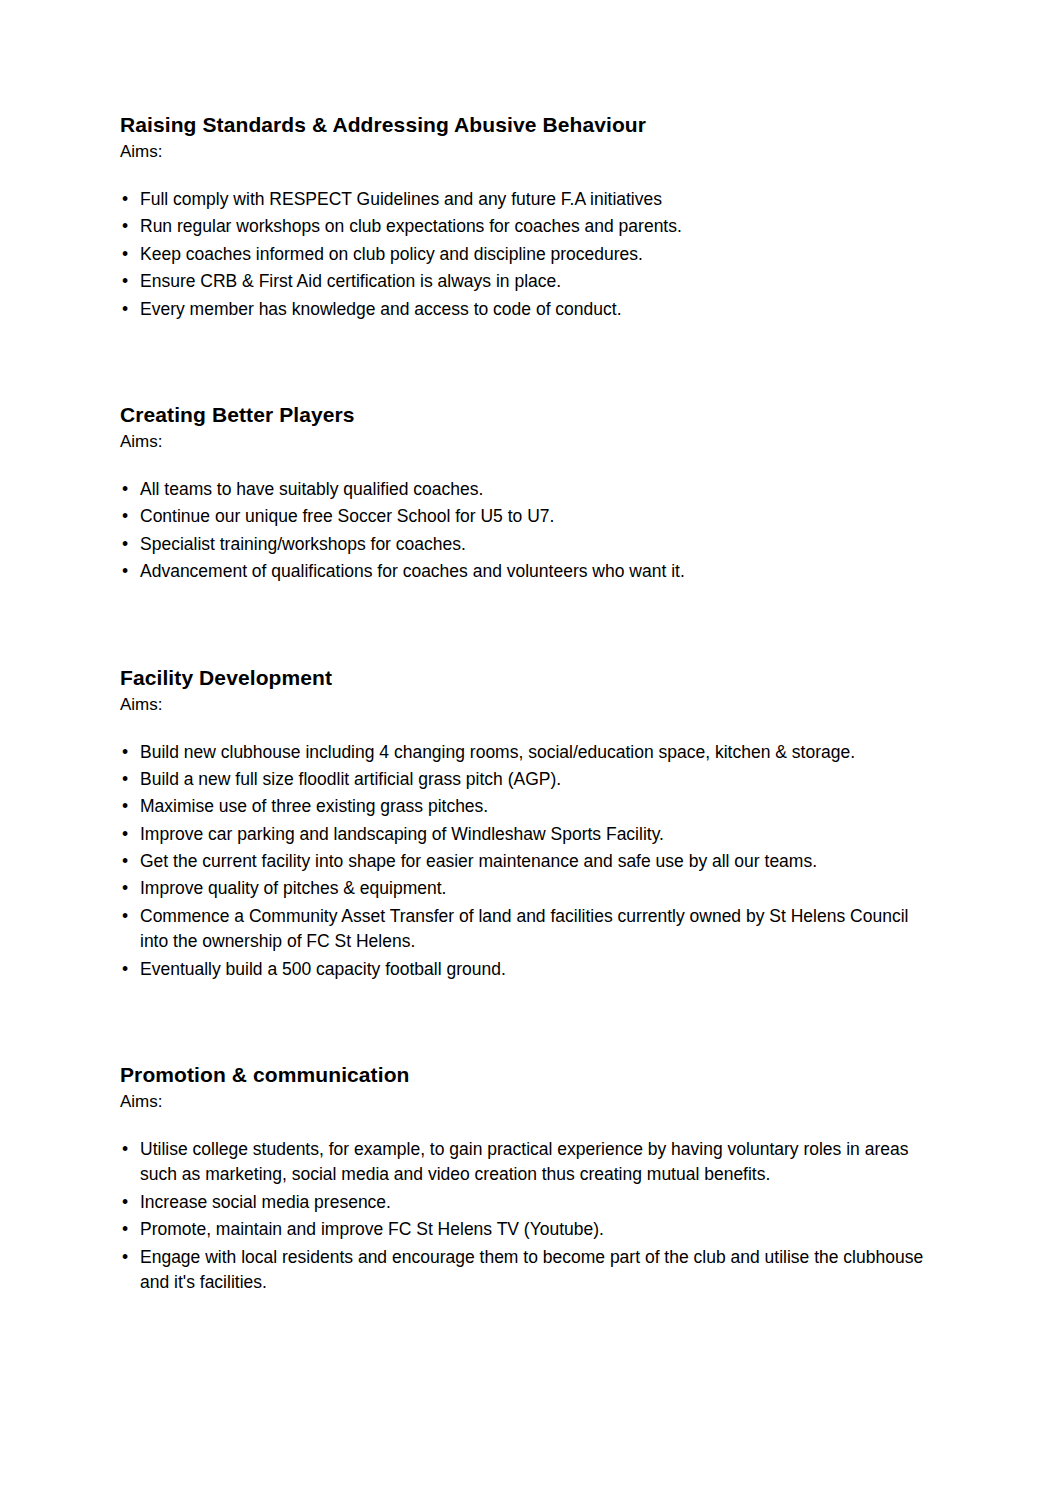Raising Standards & Addressing Abusive Behaviour
Aims:
Full comply with RESPECT Guidelines and any future F.A initiatives
Run regular workshops on club expectations for coaches and parents.
Keep coaches informed on club policy and discipline procedures.
Ensure CRB & First Aid certification is always in place.
Every member has knowledge and access to code of conduct.
Creating Better Players
Aims:
All teams to have suitably qualified coaches.
Continue our unique free Soccer School for U5 to U7.
Specialist training/workshops for coaches.
Advancement of qualifications for coaches and volunteers who want it.
Facility Development
Aims:
Build new clubhouse including 4 changing rooms, social/education space, kitchen & storage.
Build a new full size floodlit artificial grass pitch (AGP).
Maximise use of three existing grass pitches.
Improve car parking and landscaping of Windleshaw Sports Facility.
Get the current facility into shape for easier maintenance and safe use by all our teams.
Improve quality of pitches & equipment.
Commence a Community Asset Transfer of land and facilities currently owned by St Helens Council into the ownership of FC St Helens.
Eventually build a 500 capacity football ground.
Promotion & communication
Aims:
Utilise college students, for example, to gain practical experience by having voluntary roles in areas such as marketing, social media and video creation thus creating mutual benefits.
Increase social media presence.
Promote, maintain and improve FC St Helens TV (Youtube).
Engage with local residents and encourage them to become part of the club and utilise the clubhouse and it's facilities.